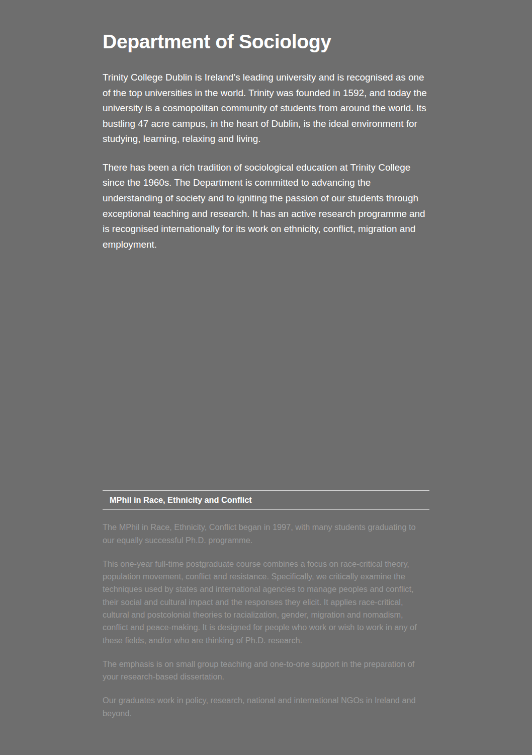Department of Sociology
Trinity College Dublin is Ireland’s leading university and is recognised as one of the top universities in the world. Trinity was founded in 1592, and today the university is a cosmopolitan community of students from around the world. Its bustling 47 acre campus, in the heart of Dublin, is the ideal environment for studying, learning, relaxing and living.
There has been a rich tradition of sociological education at Trinity College since the 1960s. The Department is committed to advancing the understanding of society and to igniting the passion of our students through exceptional teaching and research. It has an active research programme and is recognised internationally for its work on ethnicity, conflict, migration and employment.
MPhil in Race, Ethnicity and Conflict
The MPhil in Race, Ethnicity, Conflict began in 1997, with many students graduating to our equally successful Ph.D. programme.
This one-year full-time postgraduate course combines a focus on race-critical theory, population movement, conflict and resistance. Specifically, we critically examine the techniques used by states and international agencies to manage peoples and conflict, their social and cultural impact and the responses they elicit. It applies race-critical, cultural and postcolonial theories to racialization, gender, migration and nomadism, conflict and peace-making. It is designed for people who work or wish to work in any of these fields, and/or who are thinking of Ph.D. research.
The emphasis is on small group teaching and one-to-one support in the preparation of your research-based dissertation.
Our graduates work in policy, research, national and international NGOs in Ireland and beyond.